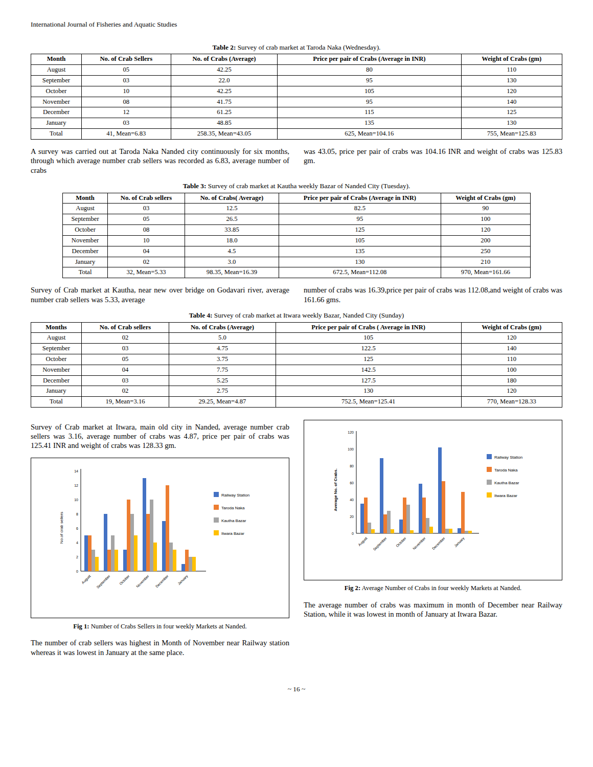International Journal of Fisheries and Aquatic Studies
Table 2: Survey of crab market at Taroda Naka (Wednesday).
| Month | No. of Crab Sellers | No. of Crabs (Average) | Price per pair of Crabs (Average in INR) | Weight of Crabs (gm) |
| --- | --- | --- | --- | --- |
| August | 05 | 42.25 | 80 | 110 |
| September | 03 | 22.0 | 95 | 130 |
| October | 10 | 42.25 | 105 | 120 |
| November | 08 | 41.75 | 95 | 140 |
| December | 12 | 61.25 | 115 | 125 |
| January | 03 | 48.85 | 135 | 130 |
| Total | 41, Mean=6.83 | 258.35, Mean=43.05 | 625, Mean=104.16 | 755, Mean=125.83 |
A survey was carried out at Taroda Naka Nanded city continuously for six months, through which average number crab sellers was recorded as 6.83, average number of crabs
was 43.05, price per pair of crabs was 104.16 INR and weight of crabs was 125.83 gm.
Table 3: Survey of crab market at Kautha weekly Bazar of Nanded City (Tuesday).
| Month | No. of Crab sellers | No. of Crabs( Average) | Price per pair of Crabs (Average in INR) | Weight of Crabs (gm) |
| --- | --- | --- | --- | --- |
| August | 03 | 12.5 | 82.5 | 90 |
| September | 05 | 26.5 | 95 | 100 |
| October | 08 | 33.85 | 125 | 120 |
| November | 10 | 18.0 | 105 | 200 |
| December | 04 | 4.5 | 135 | 250 |
| January | 02 | 3.0 | 130 | 210 |
| Total | 32, Mean=5.33 | 98.35, Mean=16.39 | 672.5, Mean=112.08 | 970, Mean=161.66 |
Survey of Crab market at Kautha, near new over bridge on Godavari river, average number crab sellers was 5.33, average
number of crabs was 16.39,price per pair of crabs was 112.08,and weight of crabs was 161.66 gms.
Table 4: Survey of crab market at Itwara weekly Bazar, Nanded City (Sunday)
| Months | No. of Crab sellers | No. of Crabs (Average) | Price per pair of Crabs ( Average in INR) | Weight of Crabs (gm) |
| --- | --- | --- | --- | --- |
| August | 02 | 5.0 | 105 | 120 |
| September | 03 | 4.75 | 122.5 | 140 |
| October | 05 | 3.75 | 125 | 110 |
| November | 04 | 7.75 | 142.5 | 100 |
| December | 03 | 5.25 | 127.5 | 180 |
| January | 02 | 2.75 | 130 | 120 |
| Total | 19, Mean=3.16 | 29.25, Mean=4.87 | 752.5, Mean=125.41 | 770, Mean=128.33 |
Survey of Crab market at Itwara, main old city in Nanded, average number crab sellers was 3.16, average number of crabs was 4.87, price per pair of crabs was 125.41 INR and weight of crabs was 128.33 gm.
0 2 4 6 8 10 12 14 No.of crab sellers August September October November December January Railway Station Taroda Naka Kautha Bazar Itwara Bazar
Fig 1: Number of Crabs Sellers in four weekly Markets at Nanded.
The number of crab sellers was highest in Month of November near Railway station whereas it was lowest in January at the same place.
0 20 40 60 80 100 120 Average No. of Crabs. August September October November December January Railway Station Taroda Naka Kautha Bazar Itwara Bazar
Fig 2: Average Number of Crabs in four weekly Markets at Nanded.
The average number of crabs was maximum in month of December near Railway Station, while it was lowest in month of January at Itwara Bazar.
~ 16 ~